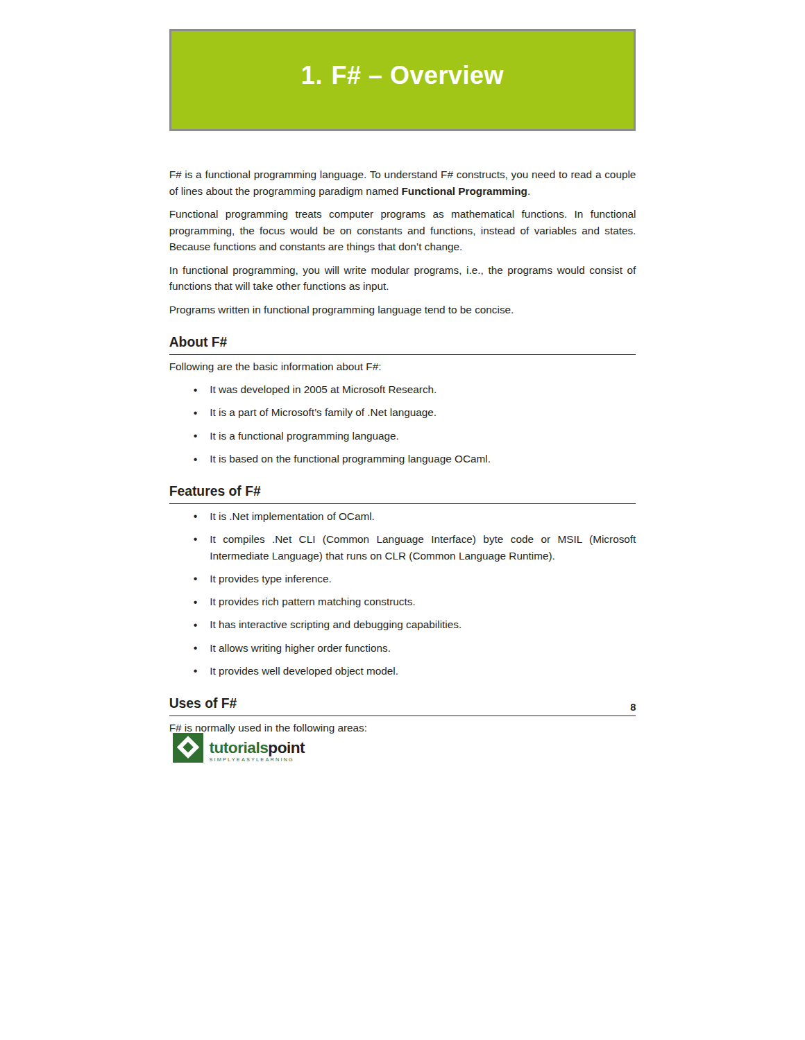1. F# – Overview
F# is a functional programming language. To understand F# constructs, you need to read a couple of lines about the programming paradigm named Functional Programming.
Functional programming treats computer programs as mathematical functions. In functional programming, the focus would be on constants and functions, instead of variables and states. Because functions and constants are things that don’t change.
In functional programming, you will write modular programs, i.e., the programs would consist of functions that will take other functions as input.
Programs written in functional programming language tend to be concise.
About F#
Following are the basic information about F#:
It was developed in 2005 at Microsoft Research.
It is a part of Microsoft’s family of .Net language.
It is a functional programming language.
It is based on the functional programming language OCaml.
Features of F#
It is .Net implementation of OCaml.
It compiles .Net CLI (Common Language Interface) byte code or MSIL (Microsoft Intermediate Language) that runs on CLR (Common Language Runtime).
It provides type inference.
It provides rich pattern matching constructs.
It has interactive scripting and debugging capabilities.
It allows writing higher order functions.
It provides well developed object model.
Uses of F#
F# is normally used in the following areas:
8
tutorials point
SIMPLYEASYLEARNING